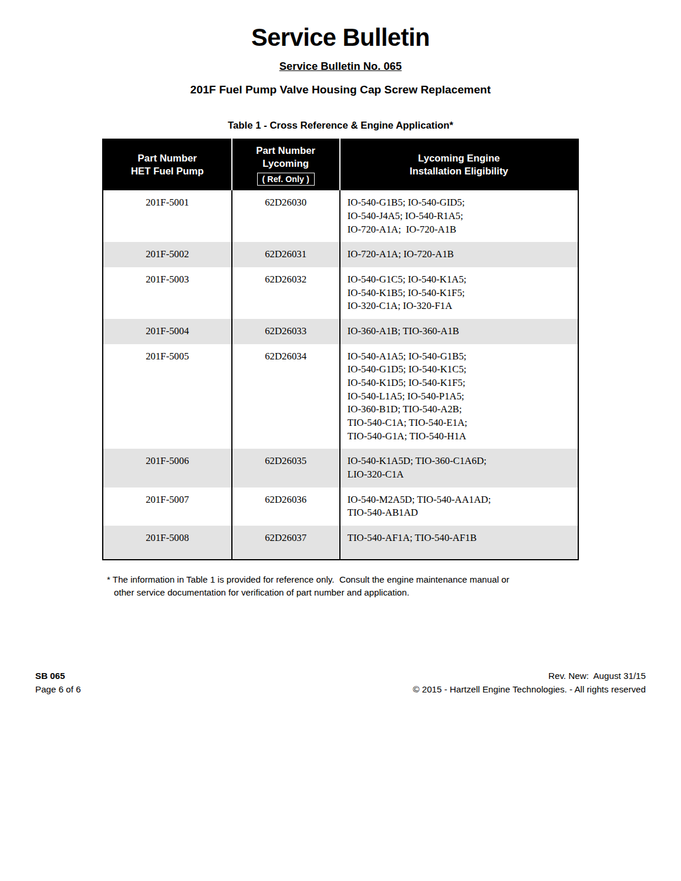Service Bulletin
Service Bulletin No. 065
201F Fuel Pump Valve Housing Cap Screw Replacement
Table 1 - Cross Reference & Engine Application*
| Part Number HET Fuel Pump | Part Number Lycoming ( Ref. Only ) | Lycoming Engine Installation Eligibility |
| --- | --- | --- |
| 201F-5001 | 62D26030 | IO-540-G1B5; IO-540-GID5; IO-540-J4A5; IO-540-R1A5; IO-720-A1A; IO-720-A1B |
| 201F-5002 | 62D26031 | IO-720-A1A; IO-720-A1B |
| 201F-5003 | 62D26032 | IO-540-G1C5; IO-540-K1A5; IO-540-K1B5; IO-540-K1F5; IO-320-C1A; IO-320-F1A |
| 201F-5004 | 62D26033 | IO-360-A1B; TIO-360-A1B |
| 201F-5005 | 62D26034 | IO-540-A1A5; IO-540-G1B5; IO-540-G1D5; IO-540-K1C5; IO-540-K1D5; IO-540-K1F5; IO-540-L1A5; IO-540-P1A5; IO-360-B1D; TIO-540-A2B; TIO-540-C1A; TIO-540-E1A; TIO-540-G1A; TIO-540-H1A |
| 201F-5006 | 62D26035 | IO-540-K1A5D; TIO-360-C1A6D; LIO-320-C1A |
| 201F-5007 | 62D26036 | IO-540-M2A5D; TIO-540-AA1AD; TIO-540-AB1AD |
| 201F-5008 | 62D26037 | TIO-540-AF1A; TIO-540-AF1B |
* The information in Table 1 is provided for reference only. Consult the engine maintenance manual or
other service documentation for verification of part number and application.
SB 065
Page 6 of 6
Rev. New: August 31/15
© 2015 - Hartzell Engine Technologies. - All rights reserved